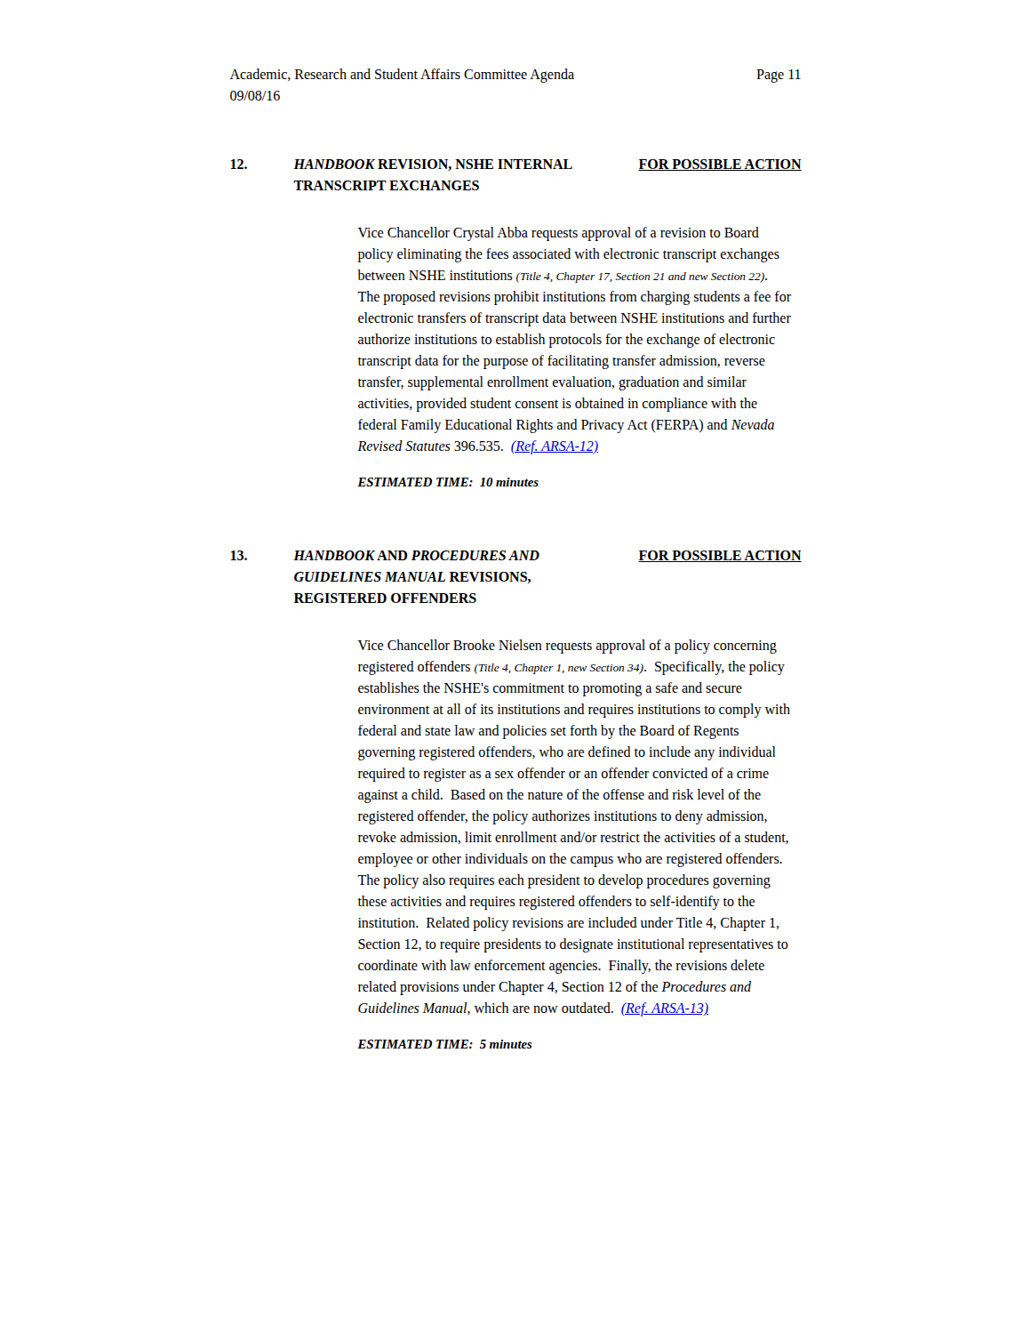Academic, Research and Student Affairs Committee Agenda 09/08/16
Page 11
12.
HANDBOOK REVISION, NSHE INTERNAL TRANSCRIPT EXCHANGES
FOR POSSIBLE ACTION
Vice Chancellor Crystal Abba requests approval of a revision to Board policy eliminating the fees associated with electronic transcript exchanges between NSHE institutions (Title 4, Chapter 17, Section 21 and new Section 22). The proposed revisions prohibit institutions from charging students a fee for electronic transfers of transcript data between NSHE institutions and further authorize institutions to establish protocols for the exchange of electronic transcript data for the purpose of facilitating transfer admission, reverse transfer, supplemental enrollment evaluation, graduation and similar activities, provided student consent is obtained in compliance with the federal Family Educational Rights and Privacy Act (FERPA) and Nevada Revised Statutes 396.535. (Ref. ARSA-12)
ESTIMATED TIME: 10 minutes
13.
HANDBOOK AND PROCEDURES AND GUIDELINES MANUAL REVISIONS, REGISTERED OFFENDERS
FOR POSSIBLE ACTION
Vice Chancellor Brooke Nielsen requests approval of a policy concerning registered offenders (Title 4, Chapter 1, new Section 34). Specifically, the policy establishes the NSHE's commitment to promoting a safe and secure environment at all of its institutions and requires institutions to comply with federal and state law and policies set forth by the Board of Regents governing registered offenders, who are defined to include any individual required to register as a sex offender or an offender convicted of a crime against a child. Based on the nature of the offense and risk level of the registered offender, the policy authorizes institutions to deny admission, revoke admission, limit enrollment and/or restrict the activities of a student, employee or other individuals on the campus who are registered offenders. The policy also requires each president to develop procedures governing these activities and requires registered offenders to self-identify to the institution. Related policy revisions are included under Title 4, Chapter 1, Section 12, to require presidents to designate institutional representatives to coordinate with law enforcement agencies. Finally, the revisions delete related provisions under Chapter 4, Section 12 of the Procedures and Guidelines Manual, which are now outdated. (Ref. ARSA-13)
ESTIMATED TIME: 5 minutes